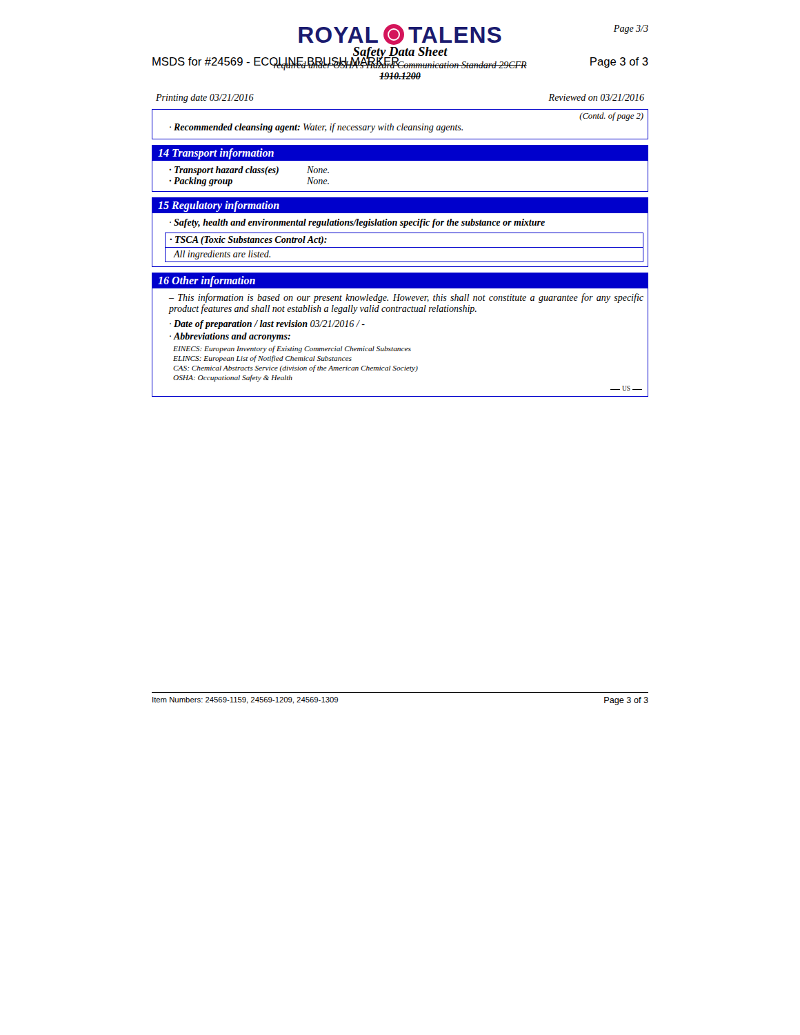Page 3/3
ROYAL TALENS
Safety Data Sheet
required under OSHA's Hazard Communication Standard 29CFR
1910.1200
MSDS for #24569 - ECOLINE BRUSH MARKER
Page 3 of 3
Printing date 03/21/2016
Reviewed on 03/21/2016
(Contd. of page 2)
· Recommended cleansing agent: Water, if necessary with cleansing agents.
14 Transport information
· Transport hazard class(es)
None.
· Packing group
None.
15 Regulatory information
· Safety, health and environmental regulations/legislation specific for the substance or mixture
· TSCA (Toxic Substances Control Act):
All ingredients are listed.
16 Other information
– This information is based on our present knowledge. However, this shall not constitute a guarantee for any specific product features and shall not establish a legally valid contractual relationship.
· Date of preparation / last revision 03/21/2016 / -
· Abbreviations and acronyms:
EINECS: European Inventory of Existing Commercial Chemical Substances
ELINCS: European List of Notified Chemical Substances
CAS: Chemical Abstracts Service (division of the American Chemical Society)
OSHA: Occupational Safety & Health
US
Item Numbers: 24569-1159, 24569-1209, 24569-1309
Page 3 of 3